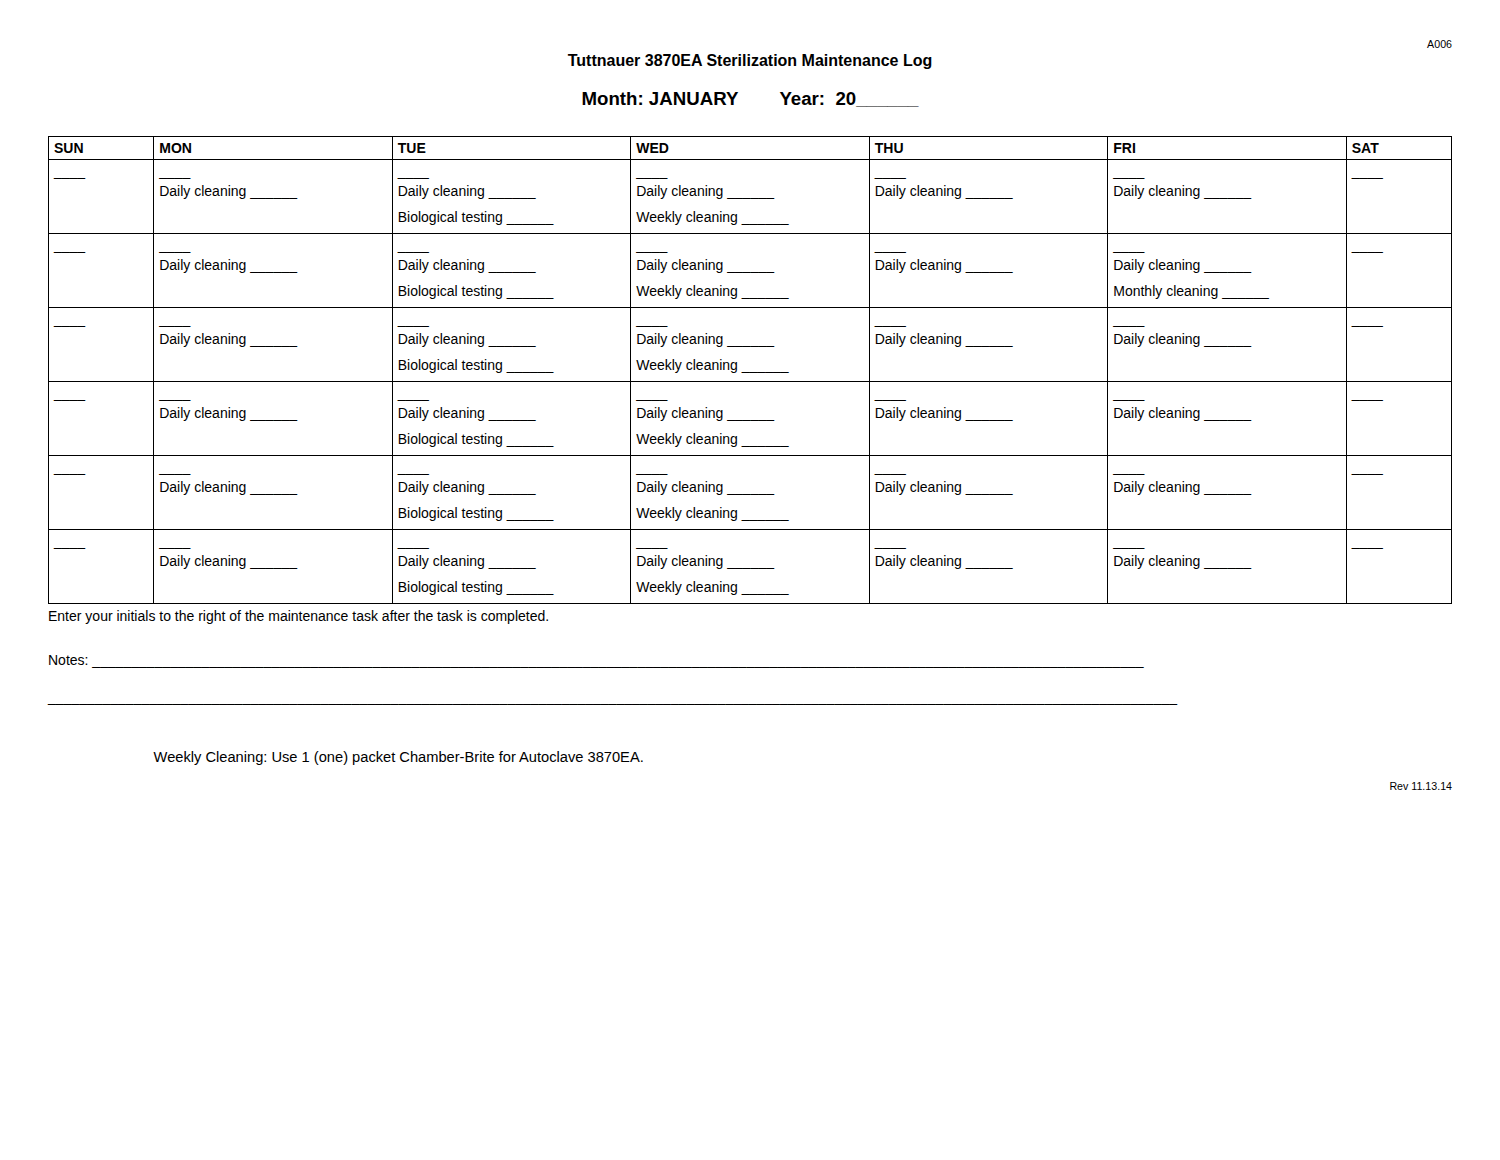A006
Tuttnauer 3870EA Sterilization Maintenance Log
Month: JANUARY Year: 20______
| SUN | MON | TUE | WED | THU | FRI | SAT |
| --- | --- | --- | --- | --- | --- | --- |
| ____ | ____ Daily cleaning ______ | ____ Daily cleaning ______ Biological testing ______ | ____ Daily cleaning ______ Weekly cleaning ______ | ____ Daily cleaning ______ | ____ Daily cleaning ______ | ____ |
| ____ | ____ Daily cleaning ______ | ____ Daily cleaning ______ Biological testing ______ | ____ Daily cleaning ______ Weekly cleaning ______ | ____ Daily cleaning ______ | ____ Daily cleaning ______ Monthly cleaning ______ | ____ |
| ____ | ____ Daily cleaning ______ | ____ Daily cleaning ______ Biological testing ______ | ____ Daily cleaning ______ Weekly cleaning ______ | ____ Daily cleaning ______ | ____ Daily cleaning ______ | ____ |
| ____ | ____ Daily cleaning ______ | ____ Daily cleaning ______ Biological testing ______ | ____ Daily cleaning ______ Weekly cleaning ______ | ____ Daily cleaning ______ | ____ Daily cleaning ______ | ____ |
| ____ | ____ Daily cleaning ______ | ____ Daily cleaning ______ Biological testing ______ | ____ Daily cleaning ______ Weekly cleaning ______ | ____ Daily cleaning ______ | ____ Daily cleaning ______ | ____ |
| ____ | ____ Daily cleaning ______ | ____ Daily cleaning ______ Biological testing ______ | ____ Daily cleaning ______ Weekly cleaning ______ | ____ Daily cleaning ______ | ____ Daily cleaning ______ | ____ |
Enter your initials to the right of the maintenance task after the task is completed.
Notes: _______________________________________________________________________________________________________________________________________
_________________________________________________________________________________________________________________________________________________
Weekly Cleaning: Use 1 (one) packet Chamber-Brite for Autoclave 3870EA.
Rev 11.13.14